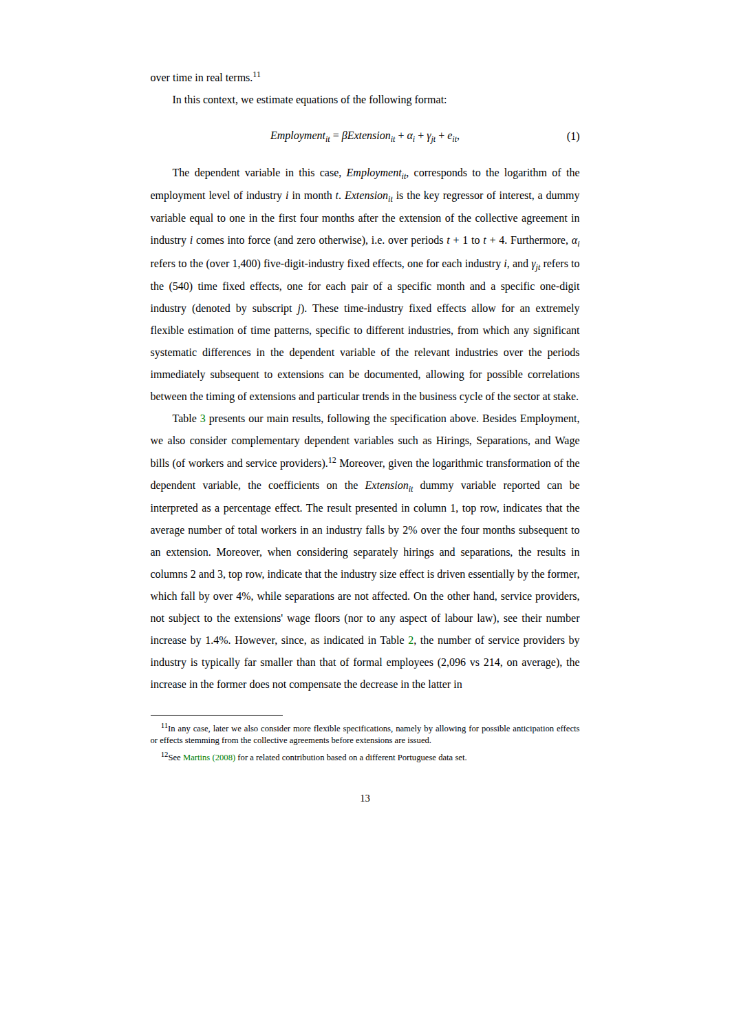over time in real terms.11
In this context, we estimate equations of the following format:
Employmentit = βExtensionit + αi + γjt + eit, (1)
The dependent variable in this case, Employmentit, corresponds to the logarithm of the employment level of industry i in month t. Extensionit is the key regressor of interest, a dummy variable equal to one in the first four months after the extension of the collective agreement in industry i comes into force (and zero otherwise), i.e. over periods t + 1 to t + 4. Furthermore, αi refers to the (over 1,400) five-digit-industry fixed effects, one for each industry i, and γjt refers to the (540) time fixed effects, one for each pair of a specific month and a specific one-digit industry (denoted by subscript j). These time-industry fixed effects allow for an extremely flexible estimation of time patterns, specific to different industries, from which any significant systematic differences in the dependent variable of the relevant industries over the periods immediately subsequent to extensions can be documented, allowing for possible correlations between the timing of extensions and particular trends in the business cycle of the sector at stake.
Table 3 presents our main results, following the specification above. Besides Employment, we also consider complementary dependent variables such as Hirings, Separations, and Wage bills (of workers and service providers).12 Moreover, given the logarithmic transformation of the dependent variable, the coefficients on the Extensionit dummy variable reported can be interpreted as a percentage effect. The result presented in column 1, top row, indicates that the average number of total workers in an industry falls by 2% over the four months subsequent to an extension. Moreover, when considering separately hirings and separations, the results in columns 2 and 3, top row, indicate that the industry size effect is driven essentially by the former, which fall by over 4%, while separations are not affected. On the other hand, service providers, not subject to the extensions' wage floors (nor to any aspect of labour law), see their number increase by 1.4%. However, since, as indicated in Table 2, the number of service providers by industry is typically far smaller than that of formal employees (2,096 vs 214, on average), the increase in the former does not compensate the decrease in the latter in
11In any case, later we also consider more flexible specifications, namely by allowing for possible anticipation effects or effects stemming from the collective agreements before extensions are issued.
12See Martins (2008) for a related contribution based on a different Portuguese data set.
13